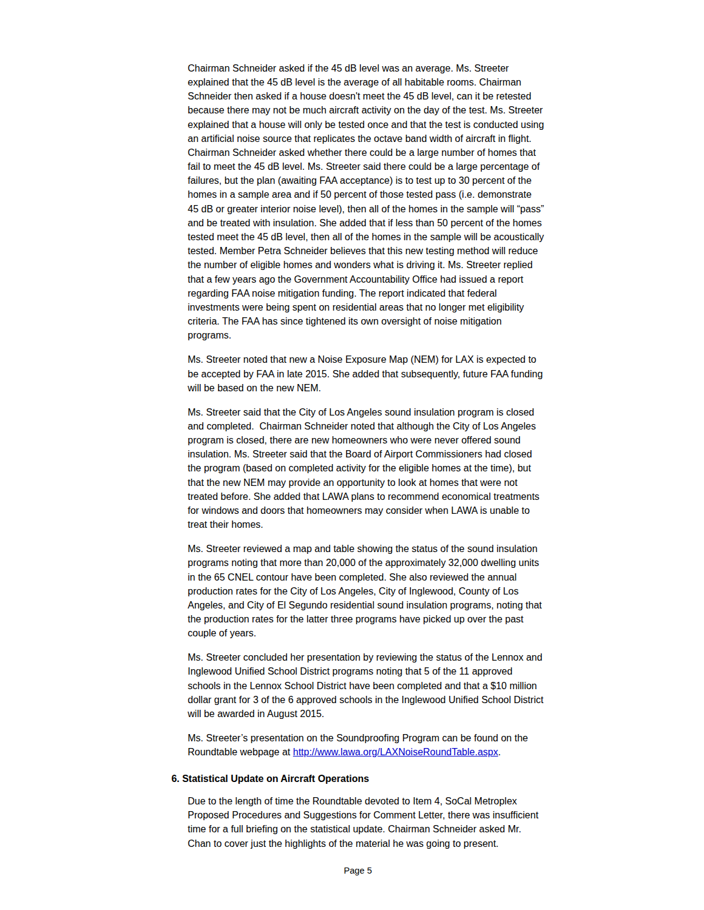Chairman Schneider asked if the 45 dB level was an average. Ms. Streeter explained that the 45 dB level is the average of all habitable rooms. Chairman Schneider then asked if a house doesn't meet the 45 dB level, can it be retested because there may not be much aircraft activity on the day of the test. Ms. Streeter explained that a house will only be tested once and that the test is conducted using an artificial noise source that replicates the octave band width of aircraft in flight. Chairman Schneider asked whether there could be a large number of homes that fail to meet the 45 dB level. Ms. Streeter said there could be a large percentage of failures, but the plan (awaiting FAA acceptance) is to test up to 30 percent of the homes in a sample area and if 50 percent of those tested pass (i.e. demonstrate 45 dB or greater interior noise level), then all of the homes in the sample will “pass” and be treated with insulation. She added that if less than 50 percent of the homes tested meet the 45 dB level, then all of the homes in the sample will be acoustically tested. Member Petra Schneider believes that this new testing method will reduce the number of eligible homes and wonders what is driving it. Ms. Streeter replied that a few years ago the Government Accountability Office had issued a report regarding FAA noise mitigation funding. The report indicated that federal investments were being spent on residential areas that no longer met eligibility criteria. The FAA has since tightened its own oversight of noise mitigation programs.
Ms. Streeter noted that new a Noise Exposure Map (NEM) for LAX is expected to be accepted by FAA in late 2015. She added that subsequently, future FAA funding will be based on the new NEM.
Ms. Streeter said that the City of Los Angeles sound insulation program is closed and completed. Chairman Schneider noted that although the City of Los Angeles program is closed, there are new homeowners who were never offered sound insulation. Ms. Streeter said that the Board of Airport Commissioners had closed the program (based on completed activity for the eligible homes at the time), but that the new NEM may provide an opportunity to look at homes that were not treated before. She added that LAWA plans to recommend economical treatments for windows and doors that homeowners may consider when LAWA is unable to treat their homes.
Ms. Streeter reviewed a map and table showing the status of the sound insulation programs noting that more than 20,000 of the approximately 32,000 dwelling units in the 65 CNEL contour have been completed. She also reviewed the annual production rates for the City of Los Angeles, City of Inglewood, County of Los Angeles, and City of El Segundo residential sound insulation programs, noting that the production rates for the latter three programs have picked up over the past couple of years.
Ms. Streeter concluded her presentation by reviewing the status of the Lennox and Inglewood Unified School District programs noting that 5 of the 11 approved schools in the Lennox School District have been completed and that a $10 million dollar grant for 3 of the 6 approved schools in the Inglewood Unified School District will be awarded in August 2015.
Ms. Streeter’s presentation on the Soundproofing Program can be found on the Roundtable webpage at http://www.lawa.org/LAXNoiseRoundTable.aspx.
6. Statistical Update on Aircraft Operations
Due to the length of time the Roundtable devoted to Item 4, SoCal Metroplex Proposed Procedures and Suggestions for Comment Letter, there was insufficient time for a full briefing on the statistical update. Chairman Schneider asked Mr. Chan to cover just the highlights of the material he was going to present.
Page 5